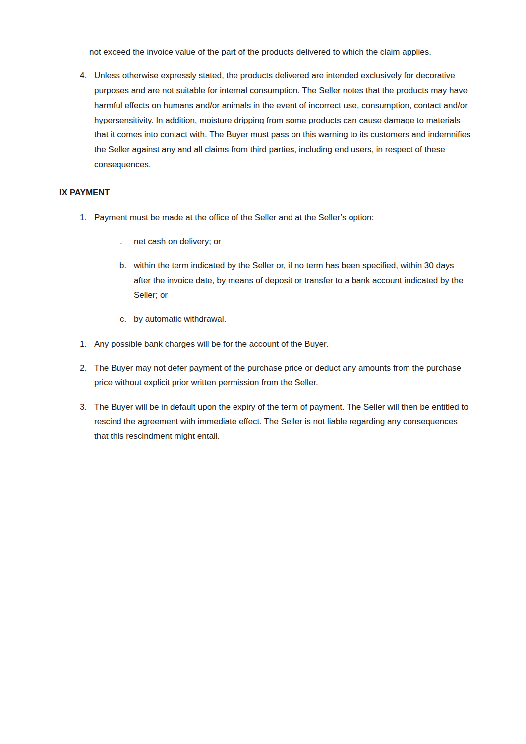not exceed the invoice value of the part of the products delivered to which the claim applies.
Unless otherwise expressly stated, the products delivered are intended exclusively for decorative purposes and are not suitable for internal consumption. The Seller notes that the products may have harmful effects on humans and/or animals in the event of incorrect use, consumption, contact and/or hypersensitivity. In addition, moisture dripping from some products can cause damage to materials that it comes into contact with. The Buyer must pass on this warning to its customers and indemnifies the Seller against any and all claims from third parties, including end users, in respect of these consequences.
IX PAYMENT
Payment must be made at the office of the Seller and at the Seller’s option:
net cash on delivery; or
within the term indicated by the Seller or, if no term has been specified, within 30 days after the invoice date, by means of deposit or transfer to a bank account indicated by the Seller; or
by automatic withdrawal.
Any possible bank charges will be for the account of the Buyer.
The Buyer may not defer payment of the purchase price or deduct any amounts from the purchase price without explicit prior written permission from the Seller.
The Buyer will be in default upon the expiry of the term of payment. The Seller will then be entitled to rescind the agreement with immediate effect. The Seller is not liable regarding any consequences that this rescindment might entail.